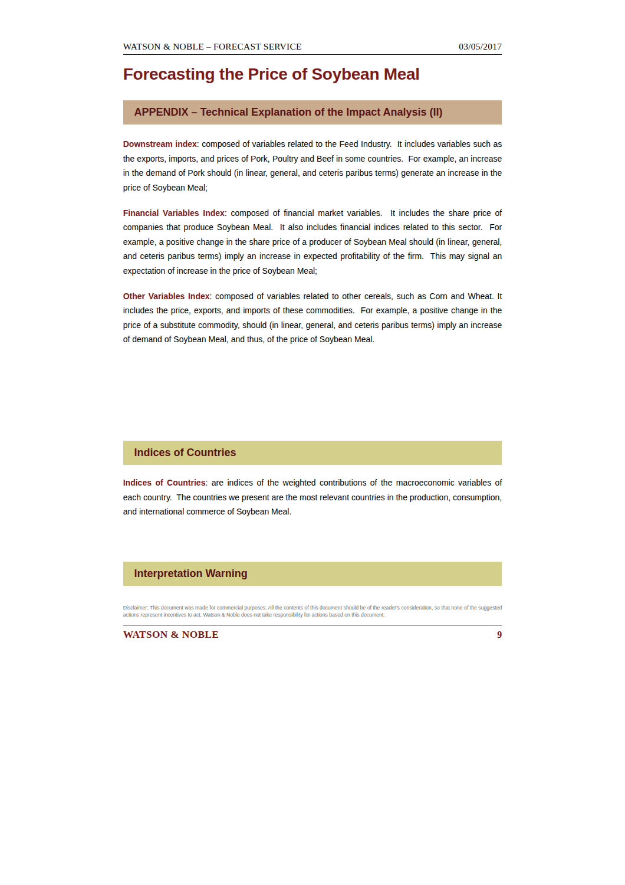Watson & Noble – Forecast Service 03/05/2017
Forecasting the Price of Soybean Meal
APPENDIX – Technical Explanation of the Impact Analysis (II)
Downstream index: composed of variables related to the Feed Industry. It includes variables such as the exports, imports, and prices of Pork, Poultry and Beef in some countries. For example, an increase in the demand of Pork should (in linear, general, and ceteris paribus terms) generate an increase in the price of Soybean Meal;
Financial Variables Index: composed of financial market variables. It includes the share price of companies that produce Soybean Meal. It also includes financial indices related to this sector. For example, a positive change in the share price of a producer of Soybean Meal should (in linear, general, and ceteris paribus terms) imply an increase in expected profitability of the firm. This may signal an expectation of increase in the price of Soybean Meal;
Other Variables Index: composed of variables related to other cereals, such as Corn and Wheat. It includes the price, exports, and imports of these commodities. For example, a positive change in the price of a substitute commodity, should (in linear, general, and ceteris paribus terms) imply an increase of demand of Soybean Meal, and thus, of the price of Soybean Meal.
Indices of Countries
Indices of Countries: are indices of the weighted contributions of the macroeconomic variables of each country. The countries we present are the most relevant countries in the production, consumption, and international commerce of Soybean Meal.
Interpretation Warning
Disclaimer: This document was made for commercial purposes. All the contents of this document should be of the reader's consideration, so that none of the suggested actions represent incentives to act. Watson & Noble does not take responsibility for actions based on this document.
Watson & Noble 9